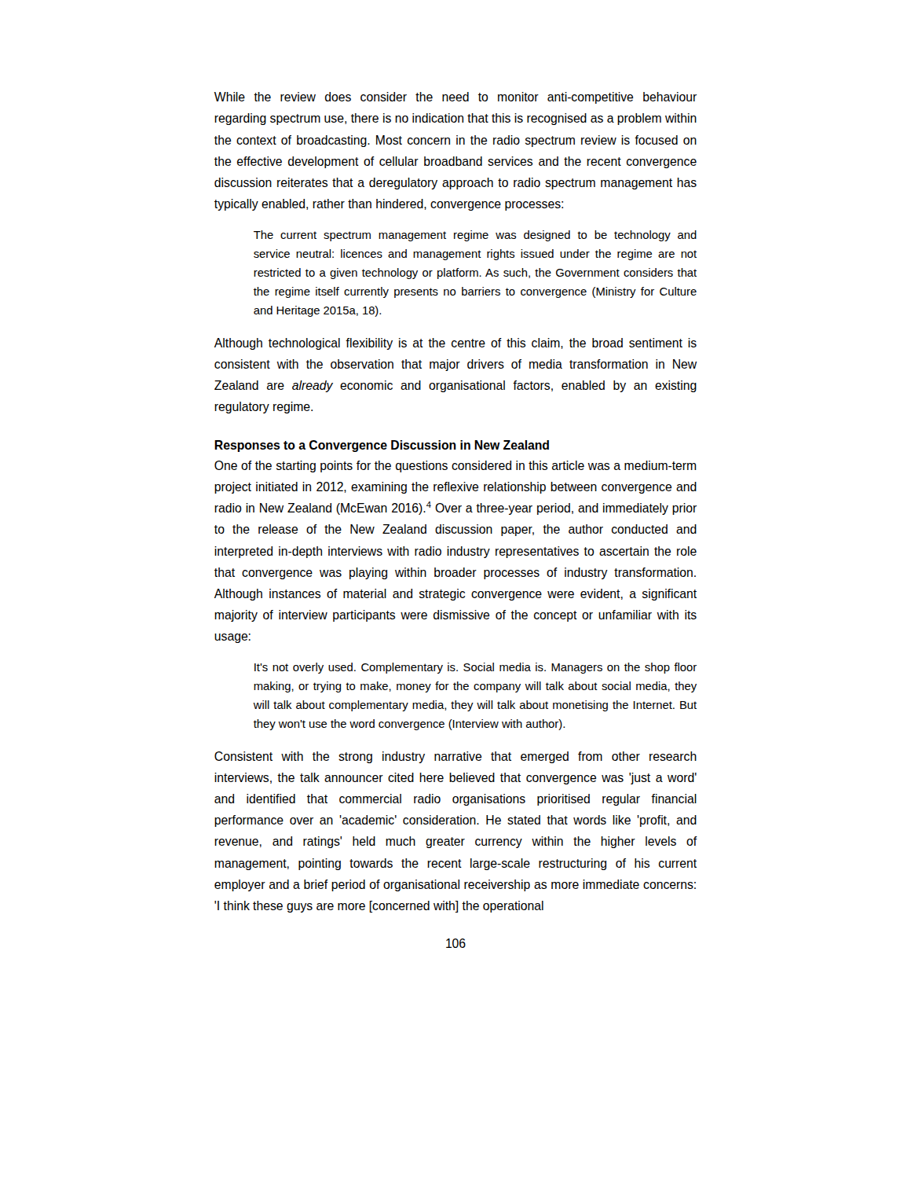While the review does consider the need to monitor anti-competitive behaviour regarding spectrum use, there is no indication that this is recognised as a problem within the context of broadcasting. Most concern in the radio spectrum review is focused on the effective development of cellular broadband services and the recent convergence discussion reiterates that a deregulatory approach to radio spectrum management has typically enabled, rather than hindered, convergence processes:
The current spectrum management regime was designed to be technology and service neutral: licences and management rights issued under the regime are not restricted to a given technology or platform. As such, the Government considers that the regime itself currently presents no barriers to convergence (Ministry for Culture and Heritage 2015a, 18).
Although technological flexibility is at the centre of this claim, the broad sentiment is consistent with the observation that major drivers of media transformation in New Zealand are already economic and organisational factors, enabled by an existing regulatory regime.
Responses to a Convergence Discussion in New Zealand
One of the starting points for the questions considered in this article was a medium-term project initiated in 2012, examining the reflexive relationship between convergence and radio in New Zealand (McEwan 2016).4 Over a three-year period, and immediately prior to the release of the New Zealand discussion paper, the author conducted and interpreted in-depth interviews with radio industry representatives to ascertain the role that convergence was playing within broader processes of industry transformation. Although instances of material and strategic convergence were evident, a significant majority of interview participants were dismissive of the concept or unfamiliar with its usage:
It's not overly used. Complementary is. Social media is. Managers on the shop floor making, or trying to make, money for the company will talk about social media, they will talk about complementary media, they will talk about monetising the Internet. But they won't use the word convergence (Interview with author).
Consistent with the strong industry narrative that emerged from other research interviews, the talk announcer cited here believed that convergence was 'just a word' and identified that commercial radio organisations prioritised regular financial performance over an 'academic' consideration. He stated that words like 'profit, and revenue, and ratings' held much greater currency within the higher levels of management, pointing towards the recent large-scale restructuring of his current employer and a brief period of organisational receivership as more immediate concerns: 'I think these guys are more [concerned with] the operational
106